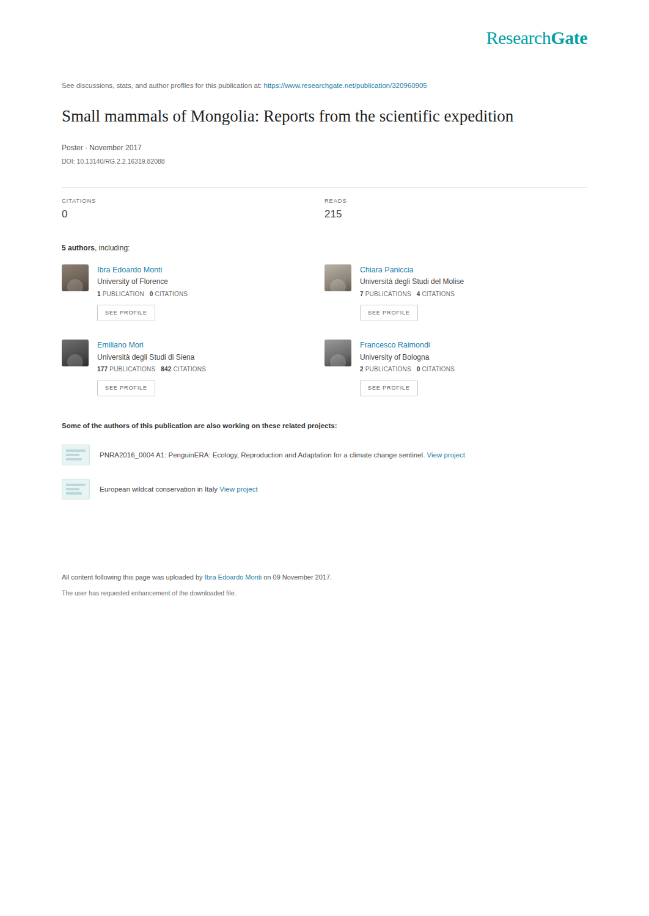ResearchGate
See discussions, stats, and author profiles for this publication at: https://www.researchgate.net/publication/320960905
Small mammals of Mongolia: Reports from the scientific expedition
Poster · November 2017
DOI: 10.13140/RG.2.2.16319.82088
Citations
0
Reads
215
5 authors, including:
Ibra Edoardo Monti
University of Florence
1 PUBLICATION 0 CITATIONS
See Profile
Chiara Paniccia
Università degli Studi del Molise
7 PUBLICATIONS 4 CITATIONS
See Profile
Emiliano Mori
Università degli Studi di Siena
177 PUBLICATIONS 842 CITATIONS
See Profile
Francesco Raimondi
University of Bologna
2 PUBLICATIONS 0 CITATIONS
See Profile
Some of the authors of this publication are also working on these related projects:
PNRA2016_0004 A1: PenguinERA: Ecology, Reproduction and Adaptation for a climate change sentinel. View project
European wildcat conservation in Italy View project
All content following this page was uploaded by Ibra Edoardo Monti on 09 November 2017.
The user has requested enhancement of the downloaded file.